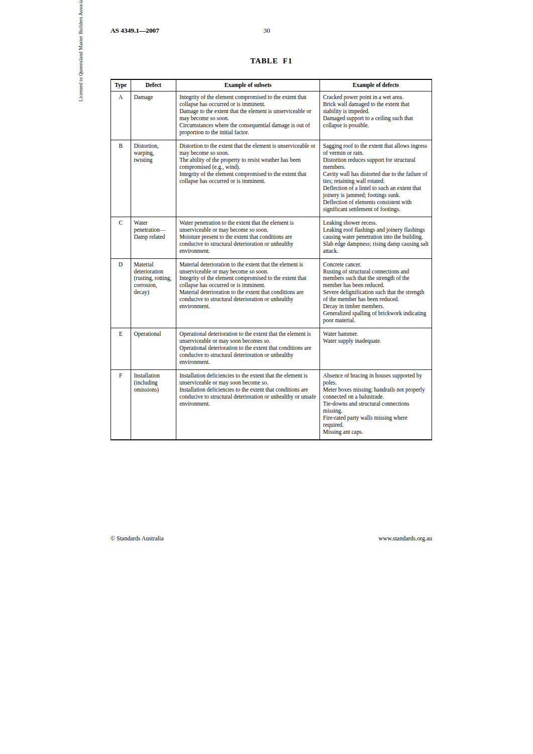Licensed to Queensland Master Builders Association on 15 Jan 2008. 1 user personal user licence only. Storage, distribution or use on network prohibited.
AS 4349.1—2007
30
TABLE F1
| Type | Defect | Example of subsets | Example of defects |
| --- | --- | --- | --- |
| A | Damage | Integrity of the element compromised to the extent that collapse has occurred or is imminent. Damage to the extent that the element is unserviceable or may become so soon. Circumstances where the consequential damage is out of proportion to the initial factor. | Cracked power point in a wet area. Brick wall damaged to the extent that stability is impeded. Damaged support to a ceiling such that collapse is possible. |
| B | Distortion, warping, twisting | Distortion to the extent that the element is unserviceable or may become so soon. The ability of the property to resist weather has been compromised (e.g., wind). Integrity of the element compromised to the extent that collapse has occurred or is imminent. | Sagging roof to the extent that allows ingress of vermin or rain. Distortion reduces support for structural members. Cavity wall has distorted due to the failure of ties; retaining wall rotated. Deflection of a lintel to such an extent that joinery is jammed; footings sunk. Deflection of elements consistent with significant settlement of footings. |
| C | Water penetration—Damp related | Water penetration to the extent that the element is unserviceable or may become so soon. Moisture present to the extent that conditions are conducive to structural deterioration or unhealthy environment. | Leaking shower recess. Leaking roof flashings and joinery flashings causing water penetration into the building. Slab edge dampness; rising damp causing salt attack. |
| D | Material deterioration (rusting, rotting, corrosion, decay) | Material deterioration to the extent that the element is unserviceable or may become so soon. Integrity of the element compromised to the extent that collapse has occurred or is imminent. Material deterioration to the extent that conditions are conducive to structural deterioration or unhealthy environment. | Concrete cancer. Rusting of structural connections and members such that the strength of the member has been reduced. Severe delignification such that the strength of the member has been reduced. Decay in timber members. Generalized spalling of brickwork indicating poor material. |
| E | Operational | Operational deterioration to the extent that the element is unserviceable or may soon becomes so. Operational deterioration to the extent that conditions are conducive to structural deterioration or unhealthy environment. | Water hammer. Water supply inadequate. |
| F | Installation (including omissions) | Installation deficiencies to the extent that the element is unserviceable or may soon become so. Installation deficiencies to the extent that conditions are conducive to structural deterioration or unhealthy or unsafe environment. | Absence of bracing in houses supported by poles. Meter boxes missing; handrails not properly connected on a balustrade. Tie-downs and structural connections missing. Fire-rated party walls missing where required. Missing ant caps. |
© Standards Australia
www.standards.org.au